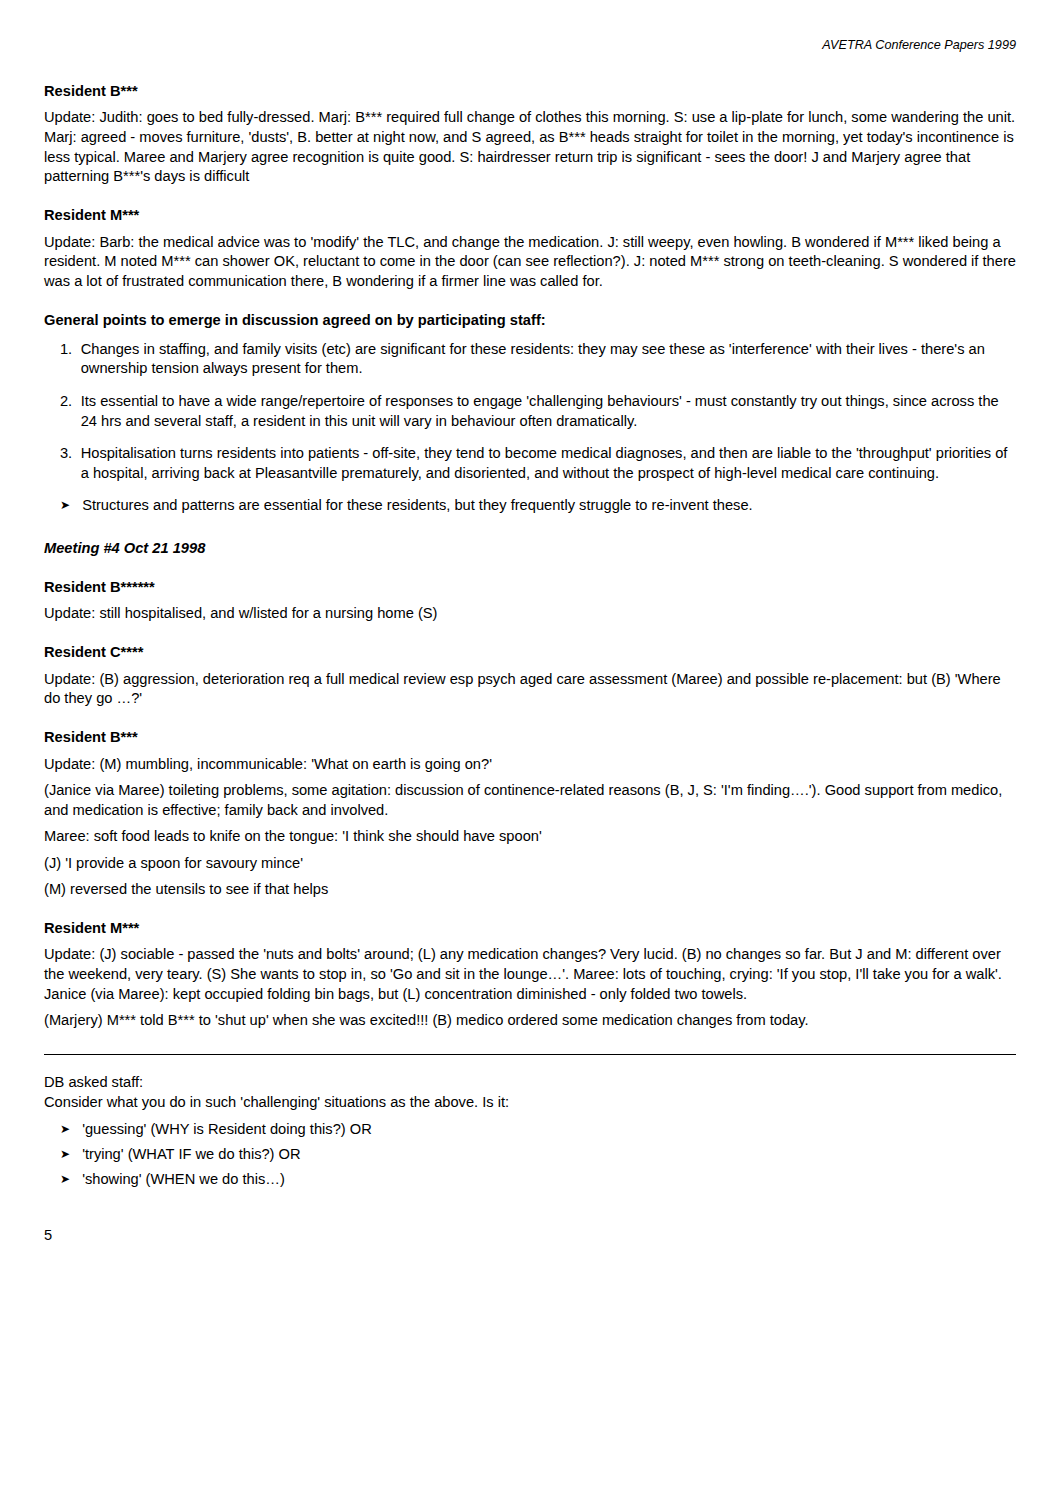AVETRA Conference Papers 1999
Resident B***
Update: Judith: goes to bed fully-dressed. Marj: B*** required full change of clothes this morning. S: use a lip-plate for lunch, some wandering the unit. Marj: agreed - moves furniture, 'dusts', B. better at night now, and S agreed, as B*** heads straight for toilet in the morning, yet today's incontinence is less typical. Maree and Marjery agree recognition is quite good. S: hairdresser return trip is significant - sees the door! J and Marjery agree that patterning B***'s days is difficult
Resident M***
Update: Barb: the medical advice was to 'modify' the TLC, and change the medication. J: still weepy, even howling. B wondered if M*** liked being a resident. M noted M*** can shower OK, reluctant to come in the door (can see reflection?). J: noted M*** strong on teeth-cleaning. S wondered if there was a lot of frustrated communication there, B wondering if a firmer line was called for.
General points to emerge in discussion agreed on by participating staff:
Changes in staffing, and family visits (etc) are significant for these residents: they may see these as 'interference' with their lives - there's an ownership tension always present for them.
Its essential to have a wide range/repertoire of responses to engage 'challenging behaviours' - must constantly try out things, since across the 24 hrs and several staff, a resident in this unit will vary in behaviour often dramatically.
Hospitalisation turns residents into patients - off-site, they tend to become medical diagnoses, and then are liable to the 'throughput' priorities of a hospital, arriving back at Pleasantville prematurely, and disoriented, and without the prospect of high-level medical care continuing.
Structures and patterns are essential for these residents, but they frequently struggle to re-invent these.
Meeting #4 Oct 21 1998
Resident B******
Update: still hospitalised, and w/listed for a nursing home (S)
Resident C****
Update: (B) aggression, deterioration req a full medical review esp psych aged care assessment (Maree) and possible re-placement: but (B) 'Where do they go …?'
Resident B***
Update: (M) mumbling, incommunicable: 'What on earth is going on?'
(Janice via Maree) toileting problems, some agitation: discussion of continence-related reasons (B, J, S: 'I'm finding….'). Good support from medico, and medication is effective; family back and involved.
Maree: soft food leads to knife on the tongue: 'I think she should have spoon'
(J) 'I provide a spoon for savoury mince'
(M) reversed the utensils to see if that helps
Resident M***
Update: (J) sociable - passed the 'nuts and bolts' around; (L) any medication changes? Very lucid. (B) no changes so far. But J and M: different over the weekend, very teary. (S) She wants to stop in, so 'Go and sit in the lounge…'. Maree: lots of touching, crying: 'If you stop, I'll take you for a walk'. Janice (via Maree): kept occupied folding bin bags, but (L) concentration diminished - only folded two towels.
(Marjery) M*** told B*** to 'shut up' when she was excited!!! (B) medico ordered some medication changes from today.
DB asked staff:
Consider what you do in such 'challenging' situations as the above. Is it:
'guessing' (WHY is Resident doing this?) OR
'trying' (WHAT IF we do this?) OR
'showing' (WHEN we do this…)
5